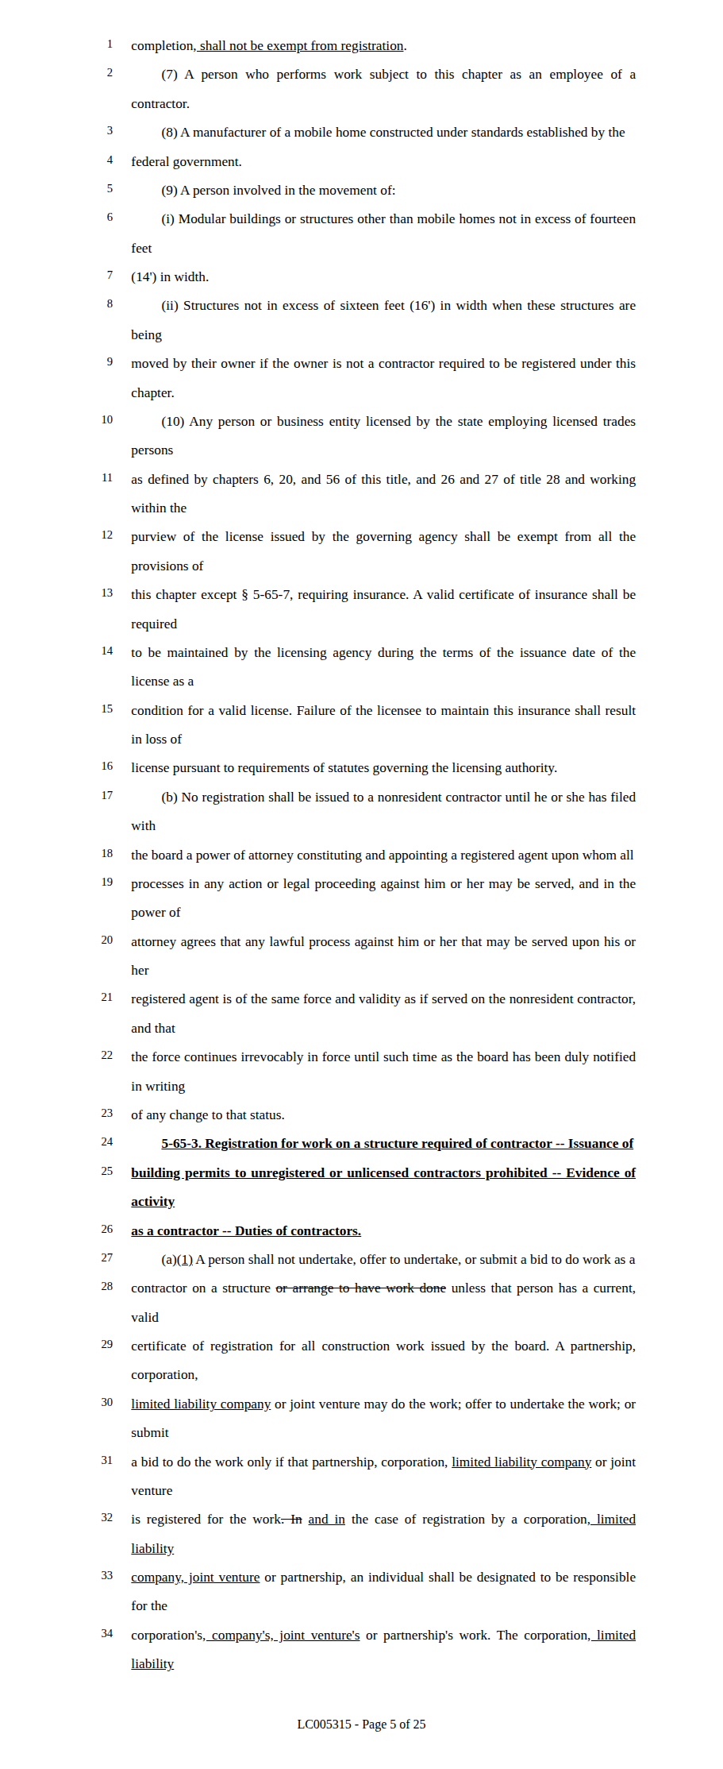completion, shall not be exempt from registration.
(7) A person who performs work subject to this chapter as an employee of a contractor.
(8) A manufacturer of a mobile home constructed under standards established by the
federal government.
(9) A person involved in the movement of:
(i) Modular buildings or structures other than mobile homes not in excess of fourteen feet
(14') in width.
(ii) Structures not in excess of sixteen feet (16') in width when these structures are being
moved by their owner if the owner is not a contractor required to be registered under this chapter.
(10) Any person or business entity licensed by the state employing licensed trades persons
as defined by chapters 6, 20, and 56 of this title, and 26 and 27 of title 28 and working within the
purview of the license issued by the governing agency shall be exempt from all the provisions of
this chapter except § 5-65-7, requiring insurance. A valid certificate of insurance shall be required
to be maintained by the licensing agency during the terms of the issuance date of the license as a
condition for a valid license. Failure of the licensee to maintain this insurance shall result in loss of
license pursuant to requirements of statutes governing the licensing authority.
(b) No registration shall be issued to a nonresident contractor until he or she has filed with
the board a power of attorney constituting and appointing a registered agent upon whom all
processes in any action or legal proceeding against him or her may be served, and in the power of
attorney agrees that any lawful process against him or her that may be served upon his or her
registered agent is of the same force and validity as if served on the nonresident contractor, and that
the force continues irrevocably in force until such time as the board has been duly notified in writing
of any change to that status.
5-65-3. Registration for work on a structure required of contractor -- Issuance of
building permits to unregistered or unlicensed contractors prohibited -- Evidence of activity
as a contractor -- Duties of contractors.
(a)(1) A person shall not undertake, offer to undertake, or submit a bid to do work as a
contractor on a structure or arrange to have work done unless that person has a current, valid
certificate of registration for all construction work issued by the board. A partnership, corporation,
limited liability company or joint venture may do the work; offer to undertake the work; or submit
a bid to do the work only if that partnership, corporation, limited liability company or joint venture
is registered for the work. In and in the case of registration by a corporation, limited liability
company, joint venture or partnership, an individual shall be designated to be responsible for the
corporation's, company's, joint venture's or partnership's work. The corporation, limited liability
LC005315 - Page 5 of 25